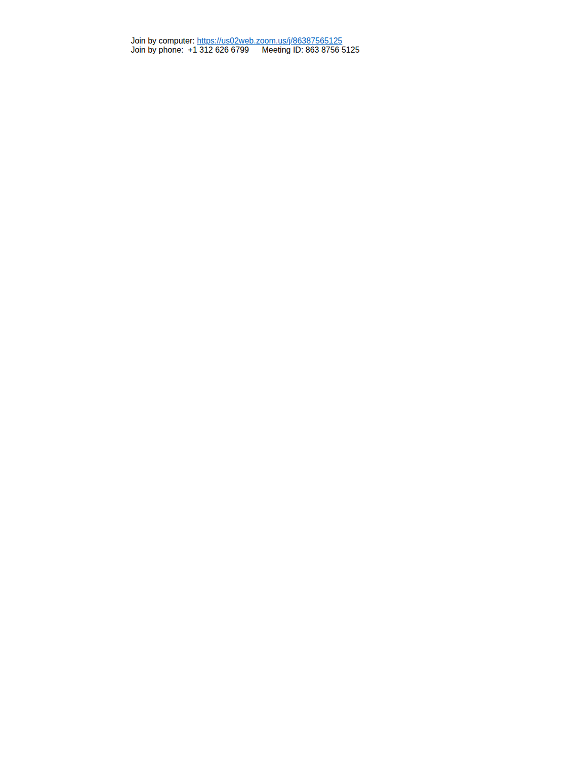Join by computer: https://us02web.zoom.us/j/86387565125
Join by phone: +1 312 626 6799 Meeting ID: 863 8756 5125